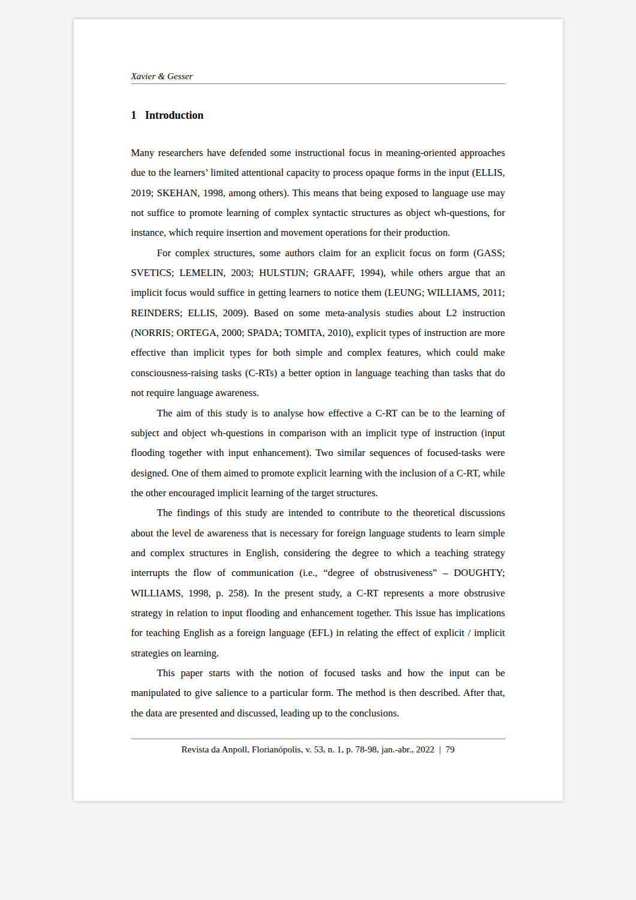Xavier & Gesser
1 Introduction
Many researchers have defended some instructional focus in meaning-oriented approaches due to the learners’ limited attentional capacity to process opaque forms in the input (ELLIS, 2019; SKEHAN, 1998, among others). This means that being exposed to language use may not suffice to promote learning of complex syntactic structures as object wh-questions, for instance, which require insertion and movement operations for their production.
For complex structures, some authors claim for an explicit focus on form (GASS; SVETICS; LEMELIN, 2003; HULSTIJN; GRAAFF, 1994), while others argue that an implicit focus would suffice in getting learners to notice them (LEUNG; WILLIAMS, 2011; REINDERS; ELLIS, 2009). Based on some meta-analysis studies about L2 instruction (NORRIS; ORTEGA, 2000; SPADA; TOMITA, 2010), explicit types of instruction are more effective than implicit types for both simple and complex features, which could make consciousness-raising tasks (C-RTs) a better option in language teaching than tasks that do not require language awareness.
The aim of this study is to analyse how effective a C-RT can be to the learning of subject and object wh-questions in comparison with an implicit type of instruction (input flooding together with input enhancement). Two similar sequences of focused-tasks were designed. One of them aimed to promote explicit learning with the inclusion of a C-RT, while the other encouraged implicit learning of the target structures.
The findings of this study are intended to contribute to the theoretical discussions about the level de awareness that is necessary for foreign language students to learn simple and complex structures in English, considering the degree to which a teaching strategy interrupts the flow of communication (i.e., “degree of obstrusiveness” – DOUGHTY; WILLIAMS, 1998, p. 258). In the present study, a C-RT represents a more obstrusive strategy in relation to input flooding and enhancement together. This issue has implications for teaching English as a foreign language (EFL) in relating the effect of explicit / implicit strategies on learning.
This paper starts with the notion of focused tasks and how the input can be manipulated to give salience to a particular form. The method is then described. After that, the data are presented and discussed, leading up to the conclusions.
Revista da Anpoll, Florianópolis, v. 53, n. 1, p. 78-98, jan.-abr., 2022 | 79